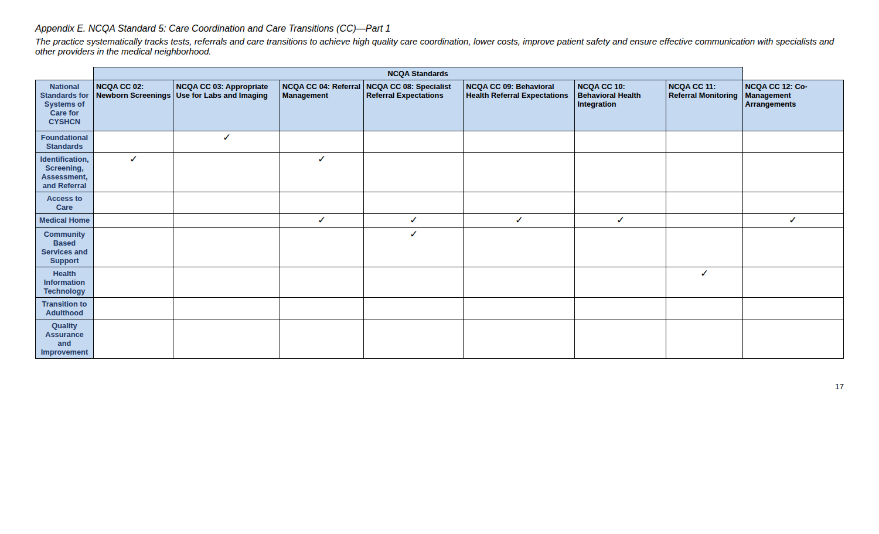Appendix E. NCQA Standard 5: Care Coordination and Care Transitions (CC)—Part 1
The practice systematically tracks tests, referrals and care transitions to achieve high quality care coordination, lower costs, improve patient safety and ensure effective communication with specialists and other providers in the medical neighborhood.
| | NCQA Standards |
| --- | --- |
| National Standards for Systems of Care for CYSHCN | NCQA CC 02: Newborn Screenings | NCQA CC 03: Appropriate Use for Labs and Imaging | NCQA CC 04: Referral Management | NCQA CC 08: Specialist Referral Expectations | NCQA CC 09: Behavioral Health Referral Expectations | NCQA CC 10: Behavioral Health Integration | NCQA CC 11: Referral Monitoring | NCQA CC 12: Co-Management Arrangements |
| Foundational Standards | | ✓ | | | | | | |
| Identification, Screening, Assessment, and Referral | ✓ | | ✓ | | | | | |
| Access to Care | | | | | | | | |
| Medical Home | | | ✓ | ✓ | ✓ | ✓ | | ✓ |
| Community Based Services and Support | | | | ✓ | | | | |
| Health Information Technology | | | | | | | ✓ | |
| Transition to Adulthood | | | | | | | | |
| Quality Assurance and Improvement | | | | | | | | |
17